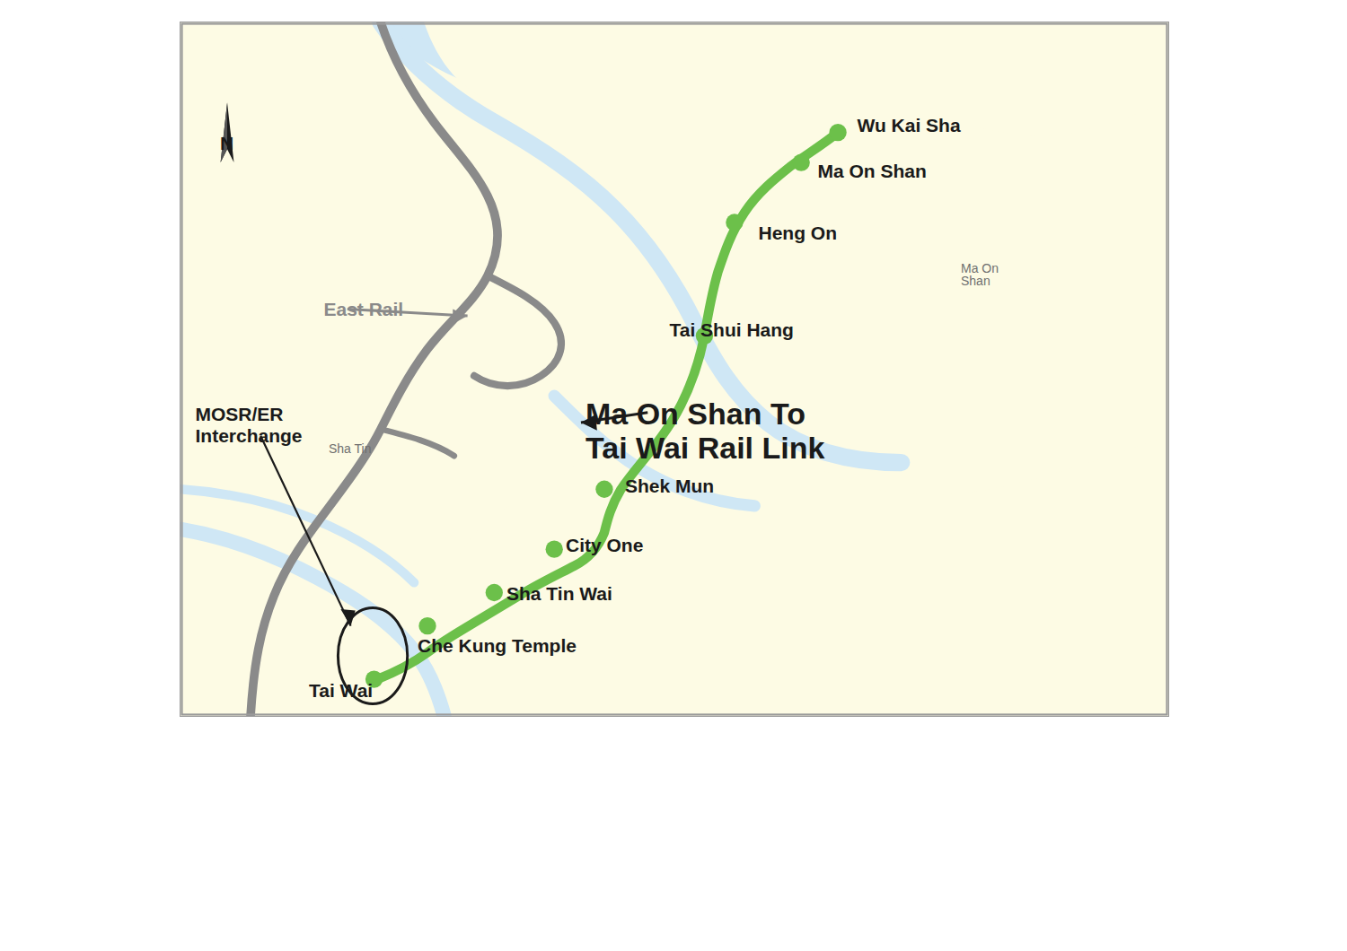N Wu Kai Sha Ma On Shan Heng On Ma On
Shan Tai Shui Hang East Rail Ma On Shan To
Tai Wai Rail Link MOSR/ER
Interchange Sha Tin Shek Mun City One Sha Tin Wai Che Kung Temple Tai Wai
Map of the Ma On Shan to Tai Wai Rail Link A route map showing the Ma On Shan to Tai Wai Rail Link in green, running from Wu Kai Sha in the north-east through Ma On Shan, Heng On, Tai Shui Hang, Shek Mun, City One, Sha Tin Wai and Che Kung Temple to Tai Wai in the south-west, where it meets the East Rail line at the MOSR/ER Interchange. The East Rail line is shown in grey. A north arrow appears at the top left.